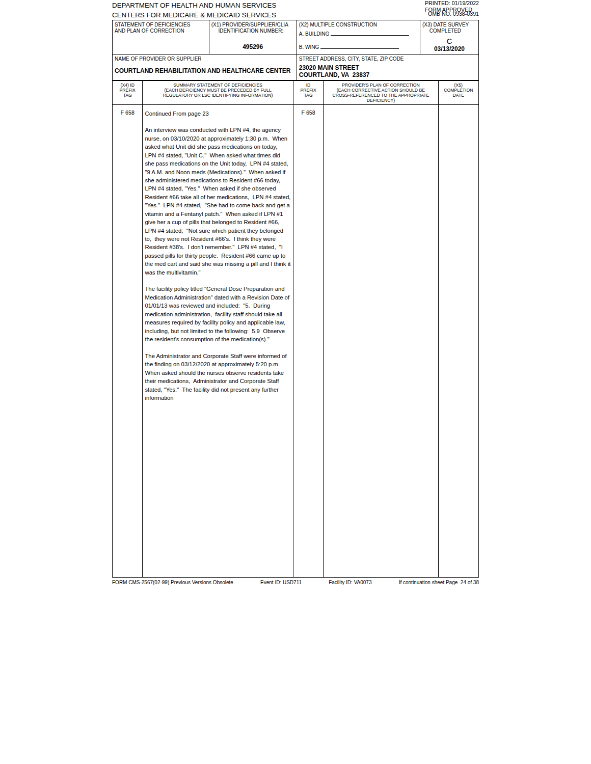PRINTED: 01/19/2022
FORM APPROVED
DEPARTMENT OF HEALTH AND HUMAN SERVICES
CENTERS FOR MEDICARE & MEDICAID SERVICES OMB NO. 0938-0391
| STATEMENT OF DEFICIENCIES AND PLAN OF CORRECTION | (X1) PROVIDER/SUPPLIER/CLIA IDENTIFICATION NUMBER: 495296 | (X2) MULTIPLE CONSTRUCTION A. BUILDING B. WING | (X3) DATE SURVEY COMPLETED C 03/13/2020 |
| NAME OF PROVIDER OR SUPPLIER COURTLAND REHABILITATION AND HEALTHCARE CENTER | STREET ADDRESS, CITY, STATE, ZIP CODE 23020 MAIN STREET COURTLAND, VA 23837 |
| (X4) ID PREFIX TAG | SUMMARY STATEMENT OF DEFICIENCIES (EACH DEFICIENCY MUST BE PRECEDED BY FULL REGULATORY OR LSC IDENTIFYING INFORMATION) | ID PREFIX TAG | PROVIDER'S PLAN OF CORRECTION (EACH CORRECTIVE ACTION SHOULD BE CROSS-REFERENCED TO THE APPROPRIATE DEFICIENCY) | (X5) COMPLETION DATE |
| F 658 | Continued From page 23 An interview was conducted with LPN #4, the agency nurse, on 03/10/2020 at approximately 1:30 p.m. When asked what Unit did she pass medications on today, LPN #4 stated, "Unit C." When asked what times did she pass medications on the Unit today, LPN #4 stated, "9 A.M. and Noon meds (Medications)." When asked if she administered medications to Resident #66 today, LPN #4 stated, "Yes." When asked if she observed Resident #66 take all of her medications, LPN #4 stated, "Yes." LPN #4 stated, "She had to come back and get a vitamin and a Fentanyl patch." When asked if LPN #1 give her a cup of pills that belonged to Resident #66, LPN #4 stated, "Not sure which patient they belonged to, they were not Resident #66's. I think they were Resident #38's. I don't remember." LPN #4 stated, "I passed pills for thirty people. Resident #66 came up to the med cart and said she was missing a pill and I think it was the multivitamin." The facility policy titled "General Dose Preparation and Medication Administration" dated with a Revision Date of 01/01/13 was reviewed and included: "5. During medication administration, facility staff should take all measures required by facility policy and applicable law, including, but not limited to the following: 5.9 Observe the resident's consumption of the medication(s)." The Administrator and Corporate Staff were informed of the finding on 03/12/2020 at approximately 5:20 p.m. When asked should the nurses observe residents take their medications, Administrator and Corporate Staff stated, "Yes." The facility did not present any further information | F 658 | | |
FORM CMS-2567(02-99) Previous Versions Obsolete
Event ID: USD711
Facility ID: VA0073
If continuation sheet Page 24 of 38